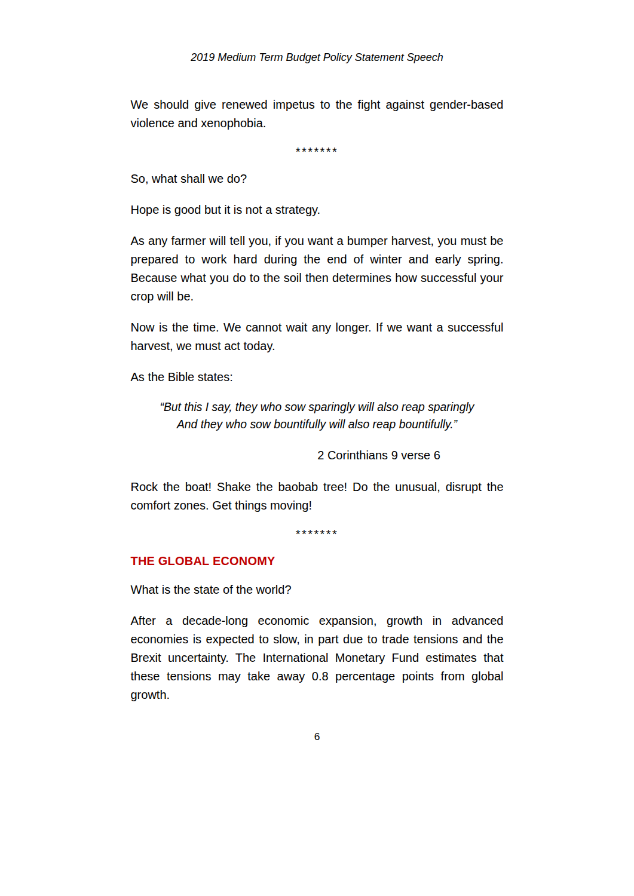2019 Medium Term Budget Policy Statement Speech
We should give renewed impetus to the fight against gender-based violence and xenophobia.
*******
So, what shall we do?
Hope is good but it is not a strategy.
As any farmer will tell you, if you want a bumper harvest, you must be prepared to work hard during the end of winter and early spring. Because what you do to the soil then determines how successful your crop will be.
Now is the time. We cannot wait any longer. If we want a successful harvest, we must act today.
As the Bible states:
“But this I say, they who sow sparingly will also reap sparingly
And they who sow bountifully will also reap bountifully.”
2 Corinthians 9 verse 6
Rock the boat! Shake the baobab tree! Do the unusual, disrupt the comfort zones. Get things moving!
*******
THE GLOBAL ECONOMY
What is the state of the world?
After a decade-long economic expansion, growth in advanced economies is expected to slow, in part due to trade tensions and the Brexit uncertainty. The International Monetary Fund estimates that these tensions may take away 0.8 percentage points from global growth.
6